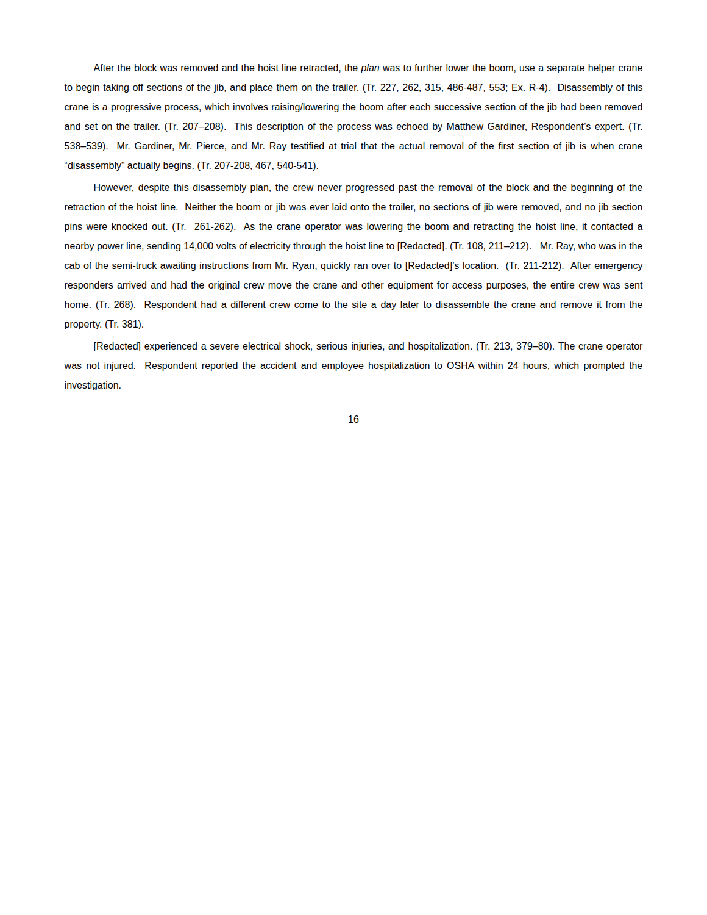After the block was removed and the hoist line retracted, the plan was to further lower the boom, use a separate helper crane to begin taking off sections of the jib, and place them on the trailer. (Tr. 227, 262, 315, 486-487, 553; Ex. R-4). Disassembly of this crane is a progressive process, which involves raising/lowering the boom after each successive section of the jib had been removed and set on the trailer. (Tr. 207–208). This description of the process was echoed by Matthew Gardiner, Respondent’s expert. (Tr. 538–539). Mr. Gardiner, Mr. Pierce, and Mr. Ray testified at trial that the actual removal of the first section of jib is when crane “disassembly” actually begins. (Tr. 207-208, 467, 540-541).
However, despite this disassembly plan, the crew never progressed past the removal of the block and the beginning of the retraction of the hoist line. Neither the boom or jib was ever laid onto the trailer, no sections of jib were removed, and no jib section pins were knocked out. (Tr. 261-262). As the crane operator was lowering the boom and retracting the hoist line, it contacted a nearby power line, sending 14,000 volts of electricity through the hoist line to [Redacted]. (Tr. 108, 211–212). Mr. Ray, who was in the cab of the semi-truck awaiting instructions from Mr. Ryan, quickly ran over to [Redacted]’s location. (Tr. 211-212). After emergency responders arrived and had the original crew move the crane and other equipment for access purposes, the entire crew was sent home. (Tr. 268). Respondent had a different crew come to the site a day later to disassemble the crane and remove it from the property. (Tr. 381).
[Redacted] experienced a severe electrical shock, serious injuries, and hospitalization. (Tr. 213, 379–80). The crane operator was not injured. Respondent reported the accident and employee hospitalization to OSHA within 24 hours, which prompted the investigation.
16